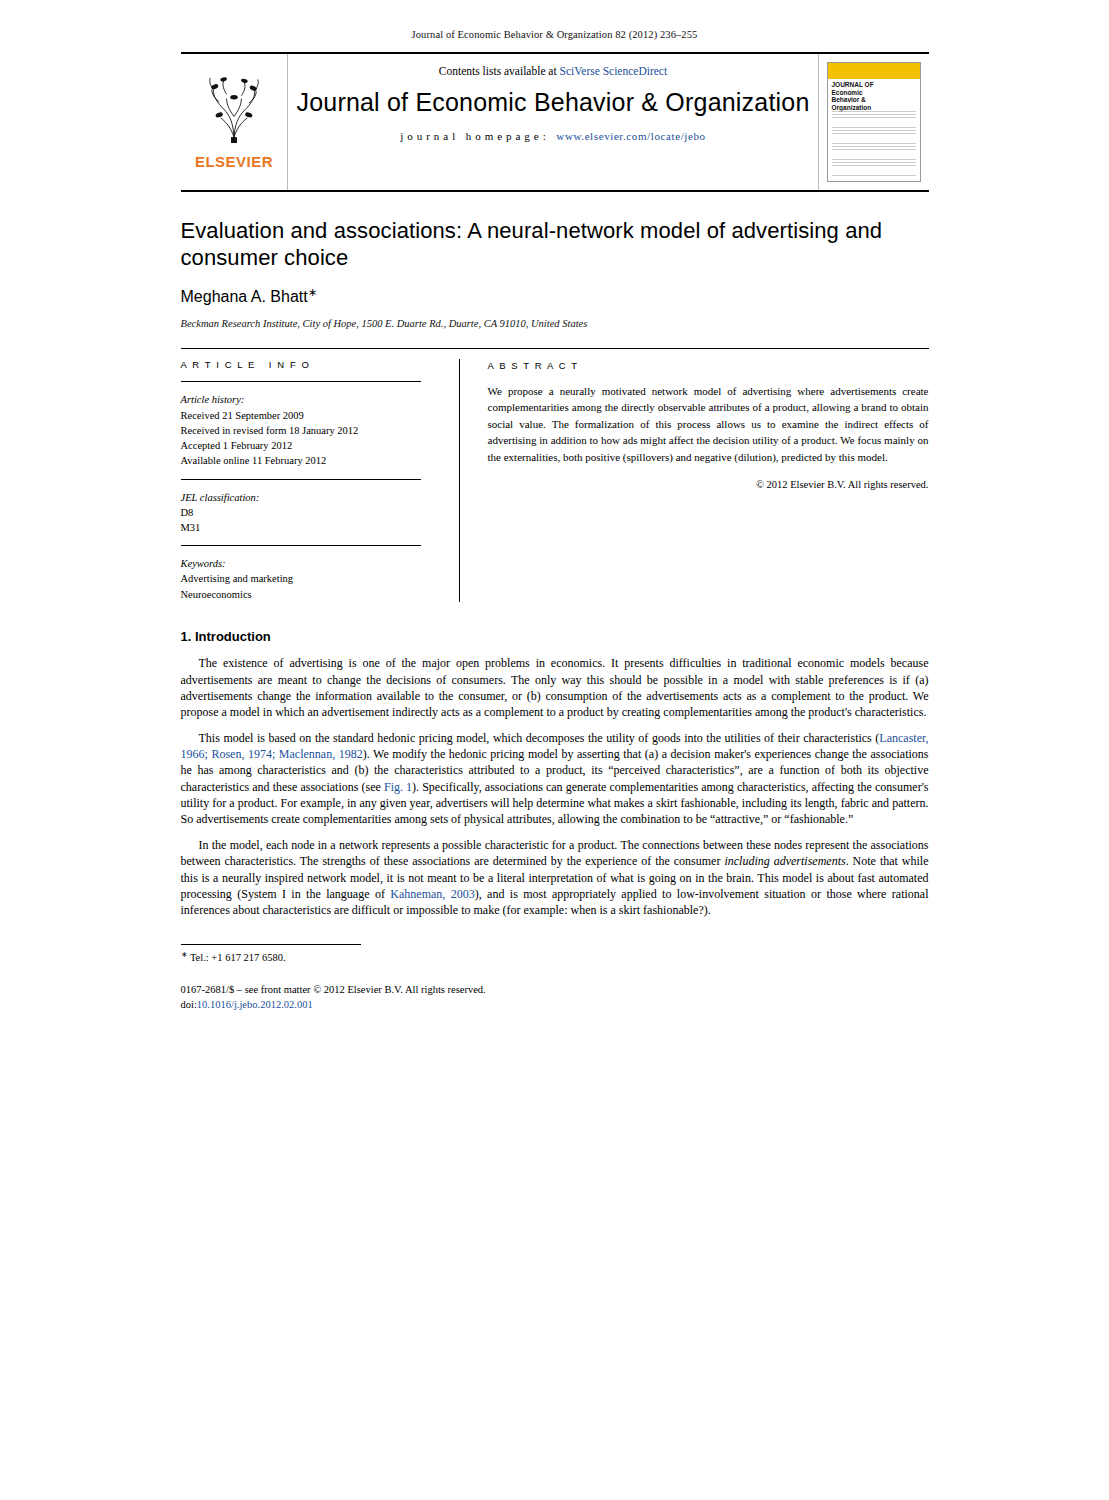Journal of Economic Behavior & Organization 82 (2012) 236–255
ELSEVIER
Contents lists available at SciVerse ScienceDirect
Journal of Economic Behavior & Organization
j o u r n a l h o m e p a g e : www.elsevier.com/locate/jebo
JOURNAL OF
Economic
Behavior &
Organization
Evaluation and associations: A neural-network model of advertising and consumer choice
Meghana A. Bhatt∗
Beckman Research Institute, City of Hope, 1500 E. Duarte Rd., Duarte, CA 91010, United States
a r t i c l e i n f o
Article history:
Received 21 September 2009
Received in revised form 18 January 2012
Accepted 1 February 2012
Available online 11 February 2012
JEL classification:
D8
M31
Keywords:
Advertising and marketing
Neuroeconomics
a b s t r a c t
We propose a neurally motivated network model of advertising where advertisements create complementarities among the directly observable attributes of a product, allowing a brand to obtain social value. The formalization of this process allows us to examine the indirect effects of advertising in addition to how ads might affect the decision utility of a product. We focus mainly on the externalities, both positive (spillovers) and negative (dilution), predicted by this model.
© 2012 Elsevier B.V. All rights reserved.
1. Introduction
The existence of advertising is one of the major open problems in economics. It presents difficulties in traditional economic models because advertisements are meant to change the decisions of consumers. The only way this should be possible in a model with stable preferences is if (a) advertisements change the information available to the consumer, or (b) consumption of the advertisements acts as a complement to the product. We propose a model in which an advertisement indirectly acts as a complement to a product by creating complementarities among the product's characteristics.
This model is based on the standard hedonic pricing model, which decomposes the utility of goods into the utilities of their characteristics (Lancaster, 1966; Rosen, 1974; Maclennan, 1982). We modify the hedonic pricing model by asserting that (a) a decision maker's experiences change the associations he has among characteristics and (b) the characteristics attributed to a product, its “perceived characteristics”, are a function of both its objective characteristics and these associations (see Fig. 1). Specifically, associations can generate complementarities among characteristics, affecting the consumer's utility for a product. For example, in any given year, advertisers will help determine what makes a skirt fashionable, including its length, fabric and pattern. So advertisements create complementarities among sets of physical attributes, allowing the combination to be “attractive,” or “fashionable.”
In the model, each node in a network represents a possible characteristic for a product. The connections between these nodes represent the associations between characteristics. The strengths of these associations are determined by the experience of the consumer including advertisements. Note that while this is a neurally inspired network model, it is not meant to be a literal interpretation of what is going on in the brain. This model is about fast automated processing (System I in the language of Kahneman, 2003), and is most appropriately applied to low-involvement situation or those where rational inferences about characteristics are difficult or impossible to make (for example: when is a skirt fashionable?).
∗ Tel.: +1 617 217 6580.
0167-2681/$ – see front matter © 2012 Elsevier B.V. All rights reserved.
doi:10.1016/j.jebo.2012.02.001